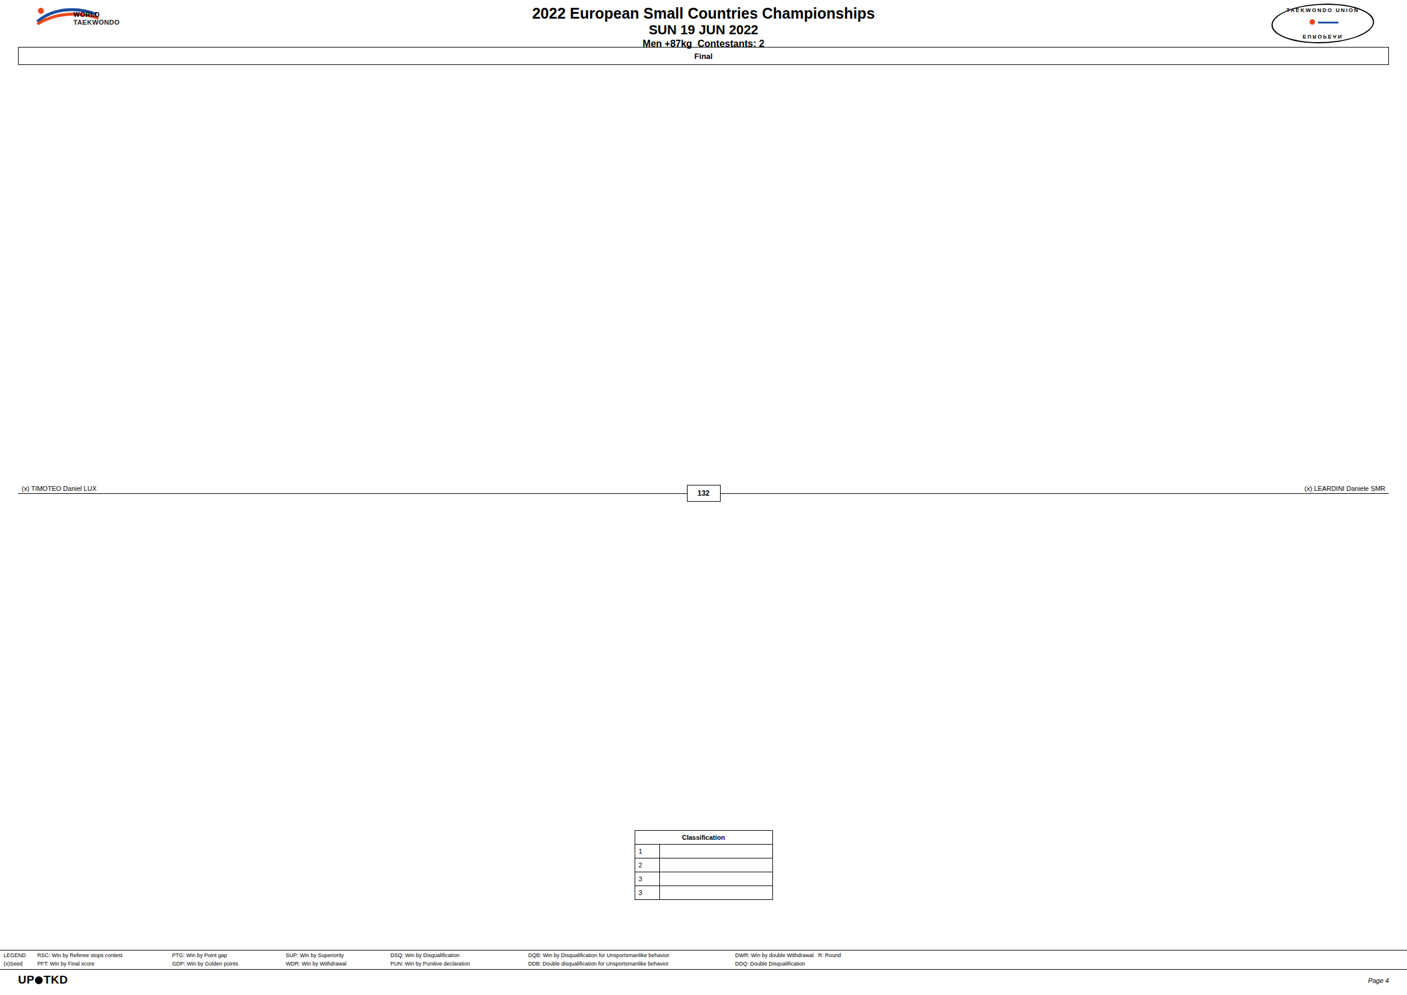WORLD
TAEKWONDO
2022 European Small Countries Championships
SUN 19 JUN 2022
Men +87kg Contestants: 2
TAEKWONDO UNION
EUROPEAN
Final
(x) TIMOTEO Daniel LUX
132
(x) LEARDINI Daniele SMR
| Classification |
| --- |
| 1 | |
| 2 | |
| 3 | |
| 3 | |
LEGEND
RSC: Win by Referee stops contest
PTG: Win by Point gap
SUP: Win by Superiority
DSQ: Win by Disqualification
DQB: Win by Disqualification for Unsportsmanlike behavior
DWR: Win by double Withdrawal R: Round
(x)Seed
PFT: Win by Final score
GDP: Win by Golden points
WDR: Win by Withdrawal
PUN: Win by Punitive declaration
DDB: Double disqualification for Unsportsmanlike behavior
DDQ: Double Disqualification
UP TKD
Page 4